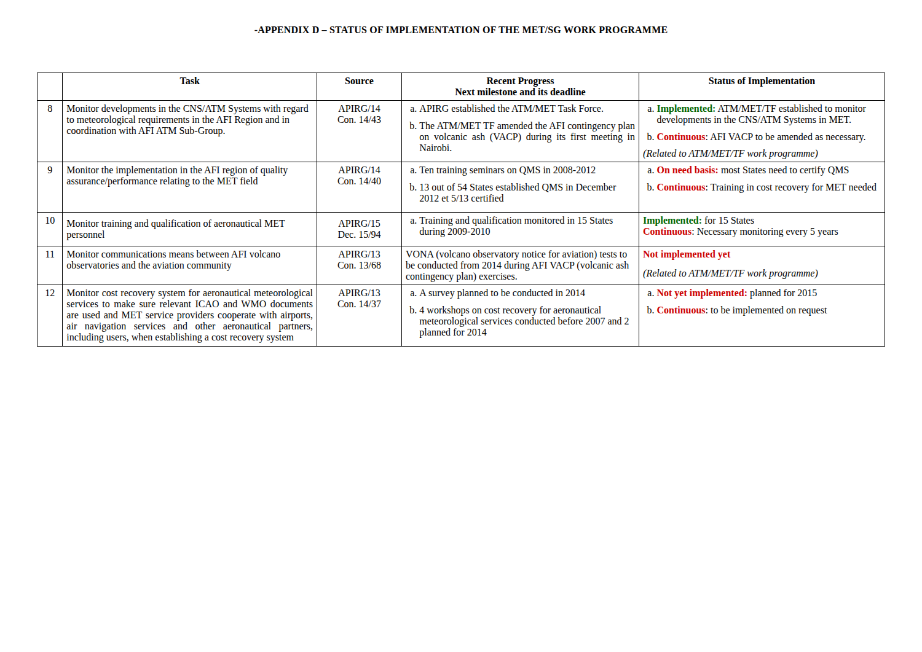-APPENDIX D – STATUS OF IMPLEMENTATION OF THE MET/SG WORK PROGRAMME
| | Task | Source | Recent Progress Next milestone and its deadline | Status of Implementation |
| --- | --- | --- | --- | --- |
| 8 | Monitor developments in the CNS/ATM Systems with regard to meteorological requirements in the AFI Region and in coordination with AFI ATM Sub-Group. | APIRG/14 Con. 14/43 | APIRG established the ATM/MET Task Force. The ATM/MET TF amended the AFI contingency plan on volcanic ash (VACP) during its first meeting in Nairobi. | Implemented: ATM/MET/TF established to monitor developments in the CNS/ATM Systems in MET. Continuous : AFI VACP to be amended as necessary. (Related to ATM/MET/TF work programme) |
| 9 | Monitor the implementation in the AFI region of quality assurance/performance relating to the MET field | APIRG/14 Con. 14/40 | Ten training seminars on QMS in 2008-2012 13 out of 54 States established QMS in December 2012 et 5/13 certified | On need basis: most States need to certify QMS Continuous : Training in cost recovery for MET needed |
| 10 | Monitor training and qualification of aeronautical MET personnel | APIRG/15 Dec. 15/94 | Training and qualification monitored in 15 States during 2009-2010 | Implemented: for 15 States Continuous : Necessary monitoring every 5 years |
| 11 | Monitor communications means between AFI volcano observatories and the aviation community | APIRG/13 Con. 13/68 | VONA (volcano observatory notice for aviation) tests to be conducted from 2014 during AFI VACP (volcanic ash contingency plan) exercises. | Not implemented yet (Related to ATM/MET/TF work programme) |
| 12 | Monitor cost recovery system for aeronautical meteorological services to make sure relevant ICAO and WMO documents are used and MET service providers cooperate with airports, air navigation services and other aeronautical partners, including users, when establishing a cost recovery system | APIRG/13 Con. 14/37 | A survey planned to be conducted in 2014 4 workshops on cost recovery for aeronautical meteorological services conducted before 2007 and 2 planned for 2014 | Not yet implemented: planned for 2015 Continuous : to be implemented on request |